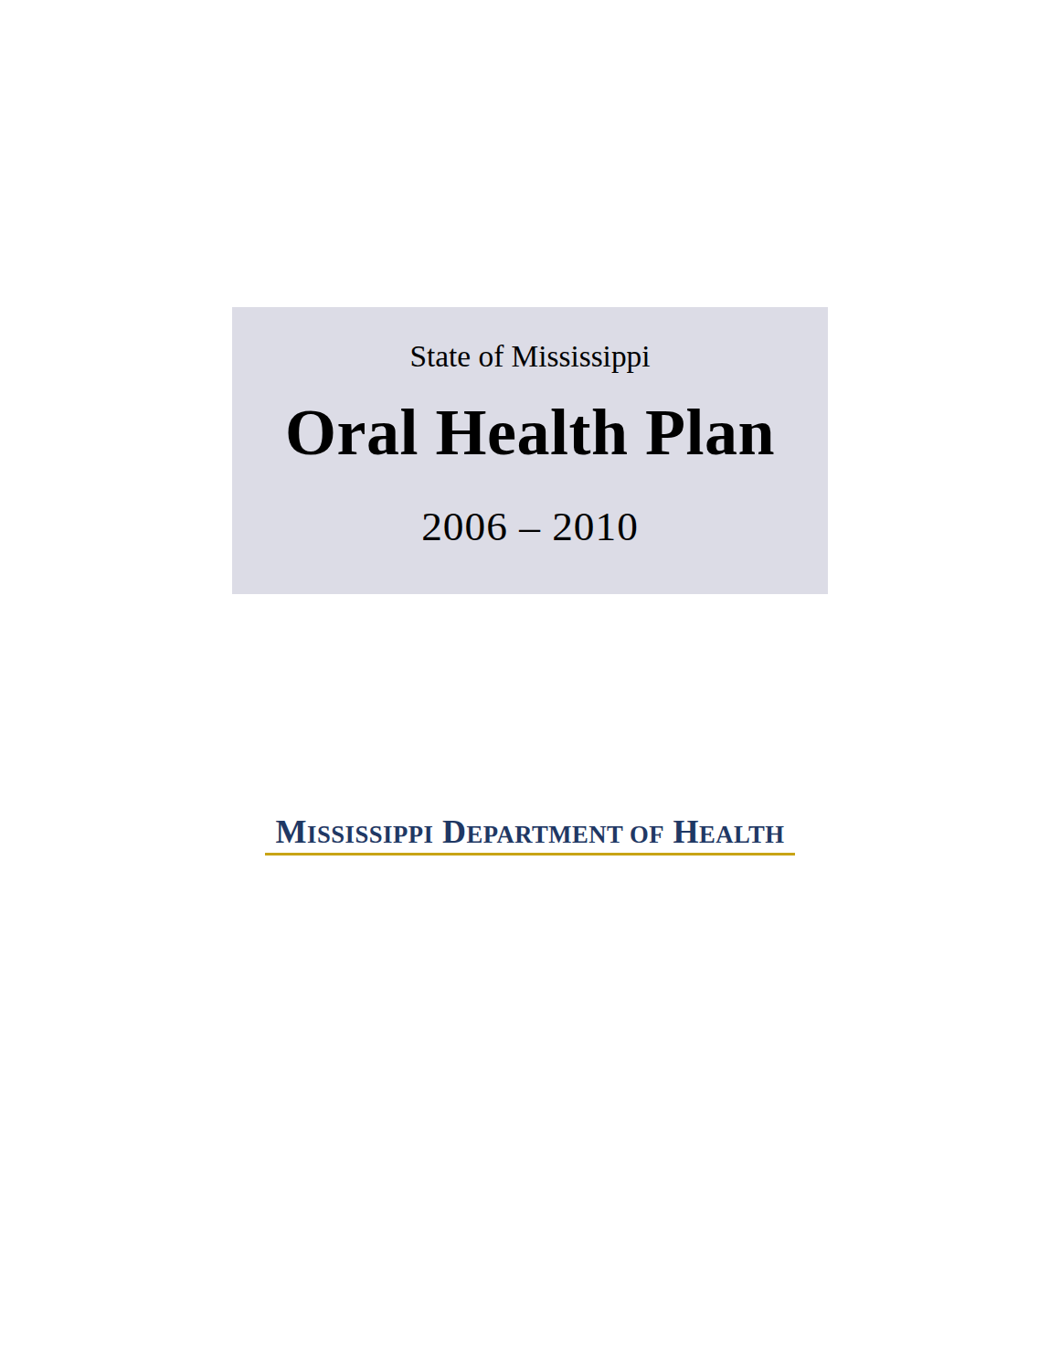State of Mississippi
Oral Health Plan
2006 – 2010
MISSISSIPPI DEPARTMENT OF HEALTH